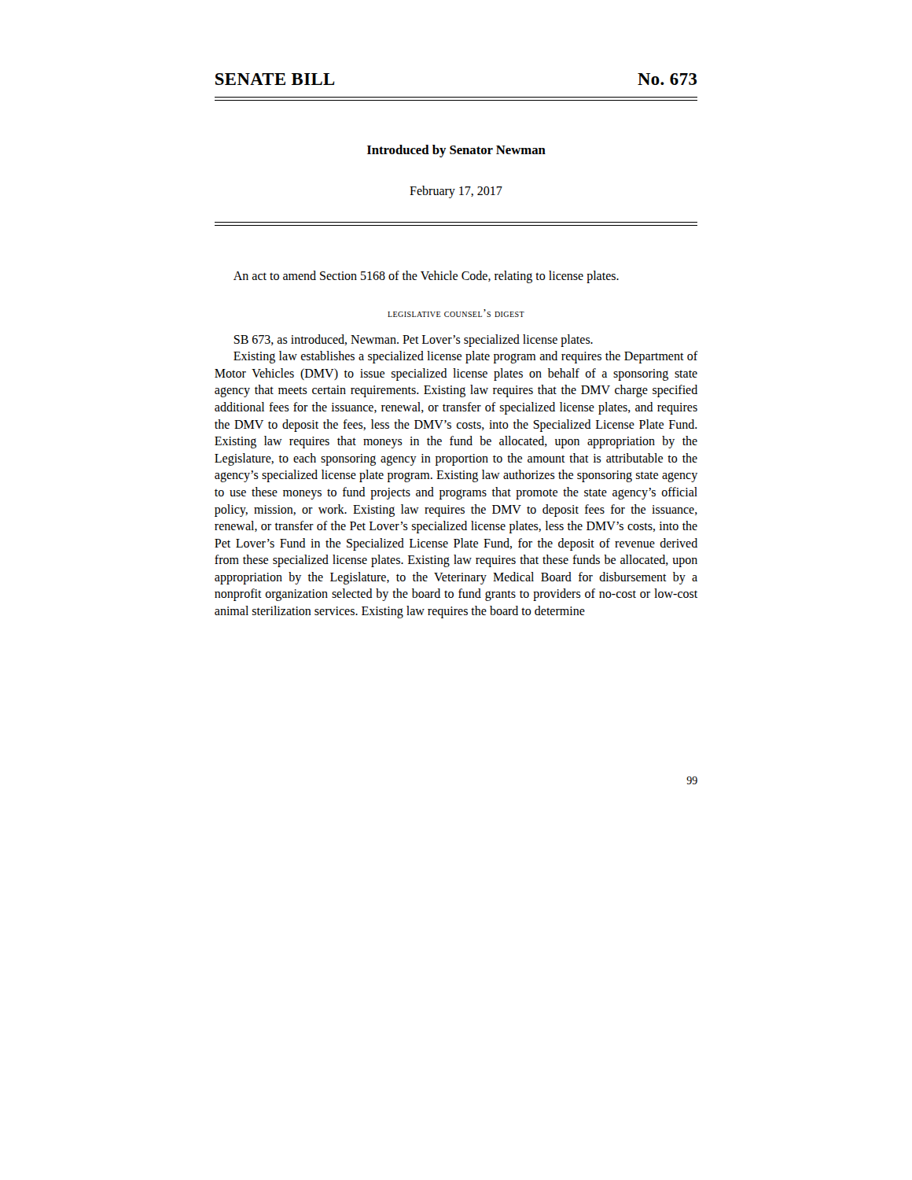SENATE BILL No. 673
Introduced by Senator Newman
February 17, 2017
An act to amend Section 5168 of the Vehicle Code, relating to license plates.
legislative counsel’s digest
SB 673, as introduced, Newman. Pet Lover’s specialized license plates.
Existing law establishes a specialized license plate program and requires the Department of Motor Vehicles (DMV) to issue specialized license plates on behalf of a sponsoring state agency that meets certain requirements. Existing law requires that the DMV charge specified additional fees for the issuance, renewal, or transfer of specialized license plates, and requires the DMV to deposit the fees, less the DMV’s costs, into the Specialized License Plate Fund. Existing law requires that moneys in the fund be allocated, upon appropriation by the Legislature, to each sponsoring agency in proportion to the amount that is attributable to the agency’s specialized license plate program. Existing law authorizes the sponsoring state agency to use these moneys to fund projects and programs that promote the state agency’s official policy, mission, or work. Existing law requires the DMV to deposit fees for the issuance, renewal, or transfer of the Pet Lover’s specialized license plates, less the DMV’s costs, into the Pet Lover’s Fund in the Specialized License Plate Fund, for the deposit of revenue derived from these specialized license plates. Existing law requires that these funds be allocated, upon appropriation by the Legislature, to the Veterinary Medical Board for disbursement by a nonprofit organization selected by the board to fund grants to providers of no-cost or low-cost animal sterilization services. Existing law requires the board to determine
99